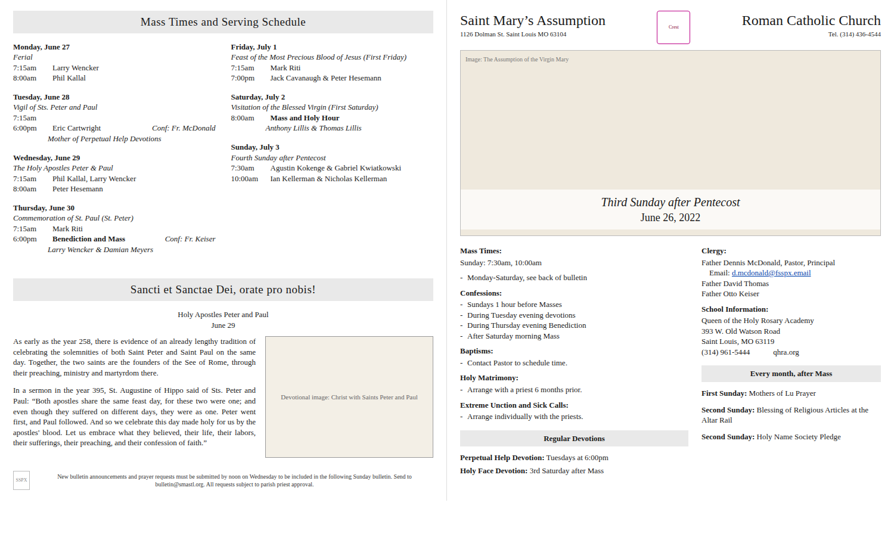Mass Times and Serving Schedule
Monday, June 27
Ferial
7:15am Larry Wencker
8:00am Phil Kallal
Tuesday, June 28
Vigil of Sts. Peter and Paul
7:15am
6:00pm Eric Cartwright Conf: Fr. McDonald
Mother of Perpetual Help Devotions
Wednesday, June 29
The Holy Apostles Peter & Paul
7:15am Phil Kallal, Larry Wencker
8:00am Peter Hesemann
Thursday, June 30
Commemoration of St. Paul (St. Peter)
7:15am Mark Riti
6:00pm Benediction and Mass Conf: Fr. Keiser
Larry Wencker & Damian Meyers
Friday, July 1
Feast of the Most Precious Blood of Jesus (First Friday)
7:15am Mark Riti
7:00pm Jack Cavanaugh & Peter Hesemann
Saturday, July 2
Visitation of the Blessed Virgin (First Saturday)
8:00am Mass and Holy Hour
Anthony Lillis & Thomas Lillis
Sunday, July 3
Fourth Sunday after Pentecost
7:30am Agustin Kokenge & Gabriel Kwiatkowski
10:00am Ian Kellerman & Nicholas Kellerman
Sancti et Sanctae Dei, orate pro nobis!
Holy Apostles Peter and Paul
June 29
As early as the year 258, there is evidence of an already lengthy tradition of celebrating the solemnities of both Saint Peter and Saint Paul on the same day. Together, the two saints are the founders of the See of Rome, through their preaching, ministry and martyrdom there.
In a sermon in the year 395, St. Augustine of Hippo said of Sts. Peter and Paul: “Both apostles share the same feast day, for these two were one; and even though they suffered on different days, they were as one. Peter went first, and Paul followed. And so we celebrate this day made holy for us by the apostles' blood. Let us embrace what they believed, their life, their labors, their sufferings, their preaching, and their confession of faith.”
Devotional image: Christ with Saints Peter and Paul
SSPX
New bulletin announcements and prayer requests must be submitted by noon on Wednesday to be included in the following Sunday bulletin. Send to bulletin@smastl.org. All requests subject to parish priest approval.
Saint Mary’s Assumption
1126 Dolman St. Saint Louis MO 63104
Crest
Roman Catholic Church
Tel. (314) 436-4544
Image: The Assumption of the Virgin Mary
Third Sunday after Pentecost
June 26, 2022
Mass Times:
Sunday: 7:30am, 10:00am
Monday-Saturday, see back of bulletin
Confessions:
Sundays 1 hour before Masses
During Tuesday evening devotions
During Thursday evening Benediction
After Saturday morning Mass
Baptisms:
Contact Pastor to schedule time.
Holy Matrimony:
Arrange with a priest 6 months prior.
Extreme Unction and Sick Calls:
Arrange individually with the priests.
Regular Devotions
Perpetual Help Devotion: Tuesdays at 6:00pm
Holy Face Devotion: 3rd Saturday after Mass
Clergy:
Father Dennis McDonald, Pastor, Principal
Email: d.mcdonald@fsspx.email
Father David Thomas
Father Otto Keiser
School Information:
Queen of the Holy Rosary Academy
393 W. Old Watson Road
Saint Louis, MO 63119
(314) 961-5444 qhra.org
Every month, after Mass
First Sunday: Mothers of Lu Prayer
Second Sunday: Blessing of Religious Articles at the Altar Rail
Second Sunday: Holy Name Society Pledge